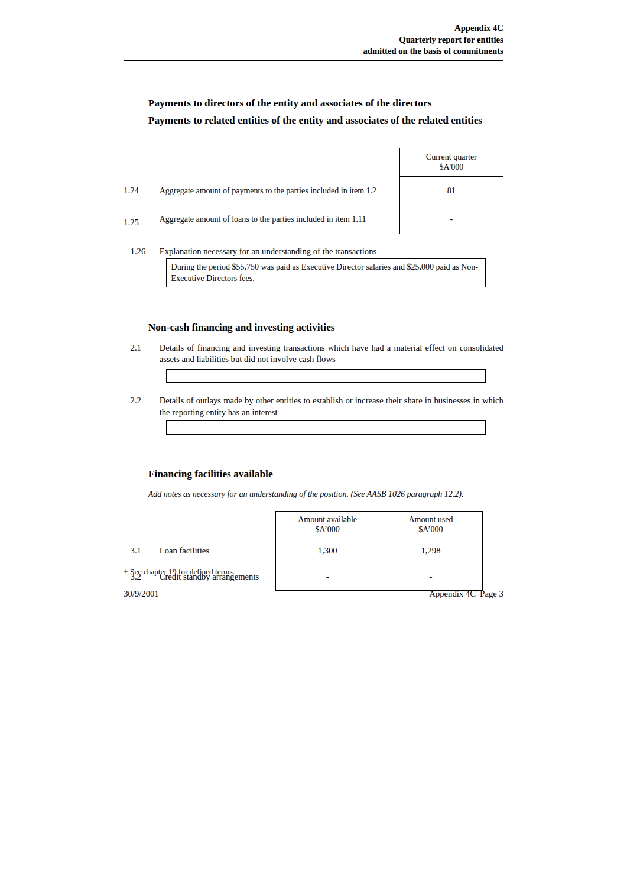Appendix 4C
Quarterly report for entities
admitted on the basis of commitments
Payments to directors of the entity and associates of the directors
Payments to related entities of the entity and associates of the related entities
| | | Current quarter $A'000 |
| 1.24 | Aggregate amount of payments to the parties included in item 1.2 | 81 |
| 1.25 | Aggregate amount of loans to the parties included in item 1.11 | - |
1.26
Explanation necessary for an understanding of the transactions
During the period $55,750 was paid as Executive Director salaries and $25,000 paid as Non-Executive Directors fees.
Non-cash financing and investing activities
2.1
Details of financing and investing transactions which have had a material effect on consolidated assets and liabilities but did not involve cash flows
2.2
Details of outlays made by other entities to establish or increase their share in businesses in which the reporting entity has an interest
Financing facilities available
Add notes as necessary for an understanding of the position. (See AASB 1026 paragraph 12.2).
| | | Amount available $A’000 | Amount used $A’000 |
| 3.1 | Loan facilities | 1,300 | 1,298 |
| 3.2 | Credit standby arrangements | - | - |
+ See chapter 19 for defined terms.
30/9/2001 Appendix 4C Page 3